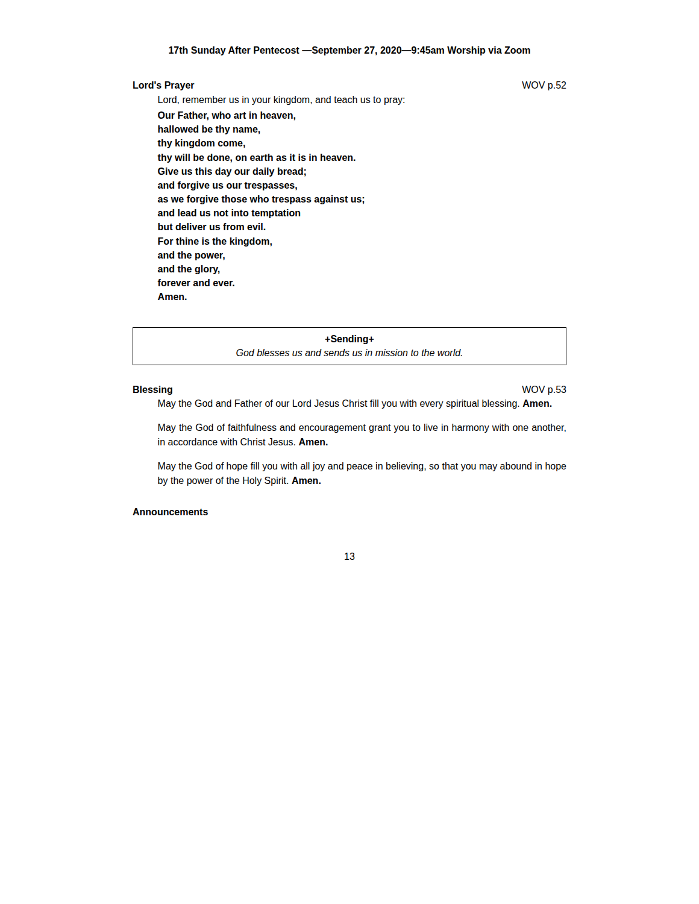17th Sunday After Pentecost —September 27, 2020—9:45am Worship via Zoom
Lord's Prayer
WOV p.52
Lord, remember us in your kingdom, and teach us to pray:
Our Father, who art in heaven,
hallowed be thy name,
thy kingdom come,
thy will be done, on earth as it is in heaven.
Give us this day our daily bread;
and forgive us our trespasses,
as we forgive those who trespass against us;
and lead us not into temptation
but deliver us from evil.
For thine is the kingdom,
and the power,
and the glory,
forever and ever.
Amen.
+Sending+
God blesses us and sends us in mission to the world.
Blessing
WOV p.53
May the God and Father of our Lord Jesus Christ fill you with every spiritual blessing. Amen.
May the God of faithfulness and encouragement grant you to live in harmony with one another, in accordance with Christ Jesus. Amen.
May the God of hope fill you with all joy and peace in believing, so that you may abound in hope by the power of the Holy Spirit. Amen.
Announcements
13